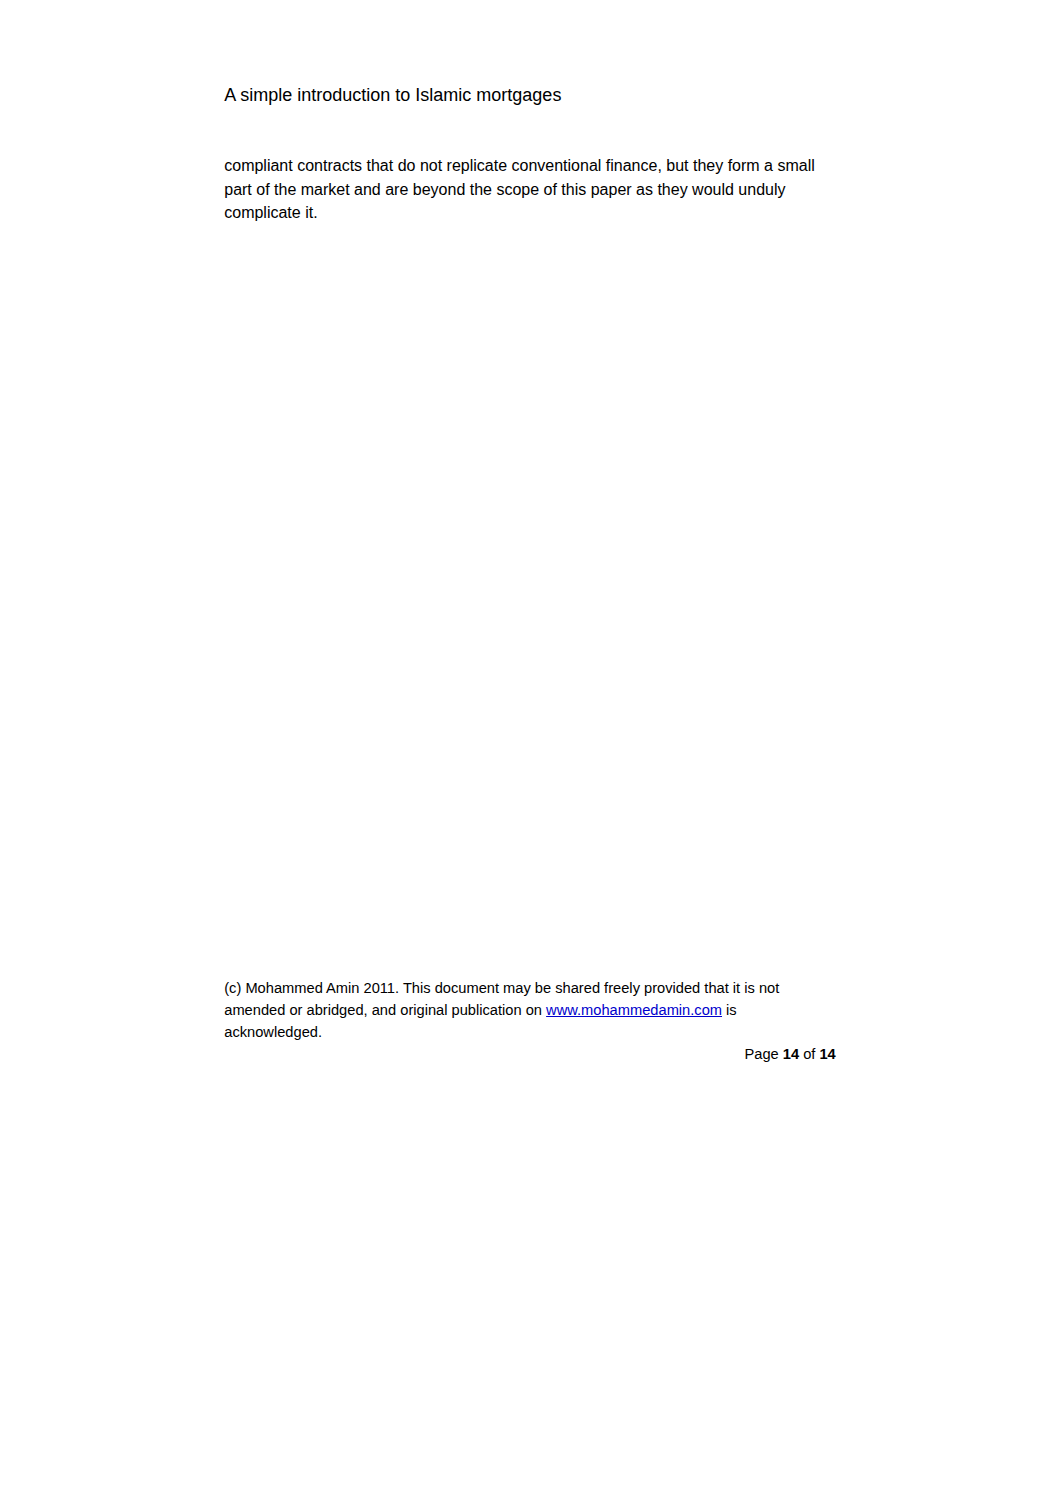A simple introduction to Islamic mortgages
compliant contracts that do not replicate conventional finance, but they form a small part of the market and are beyond the scope of this paper as they would unduly complicate it.
(c) Mohammed Amin 2011. This document may be shared freely provided that it is not amended or abridged, and original publication on www.mohammedamin.com is acknowledged.
Page 14 of 14